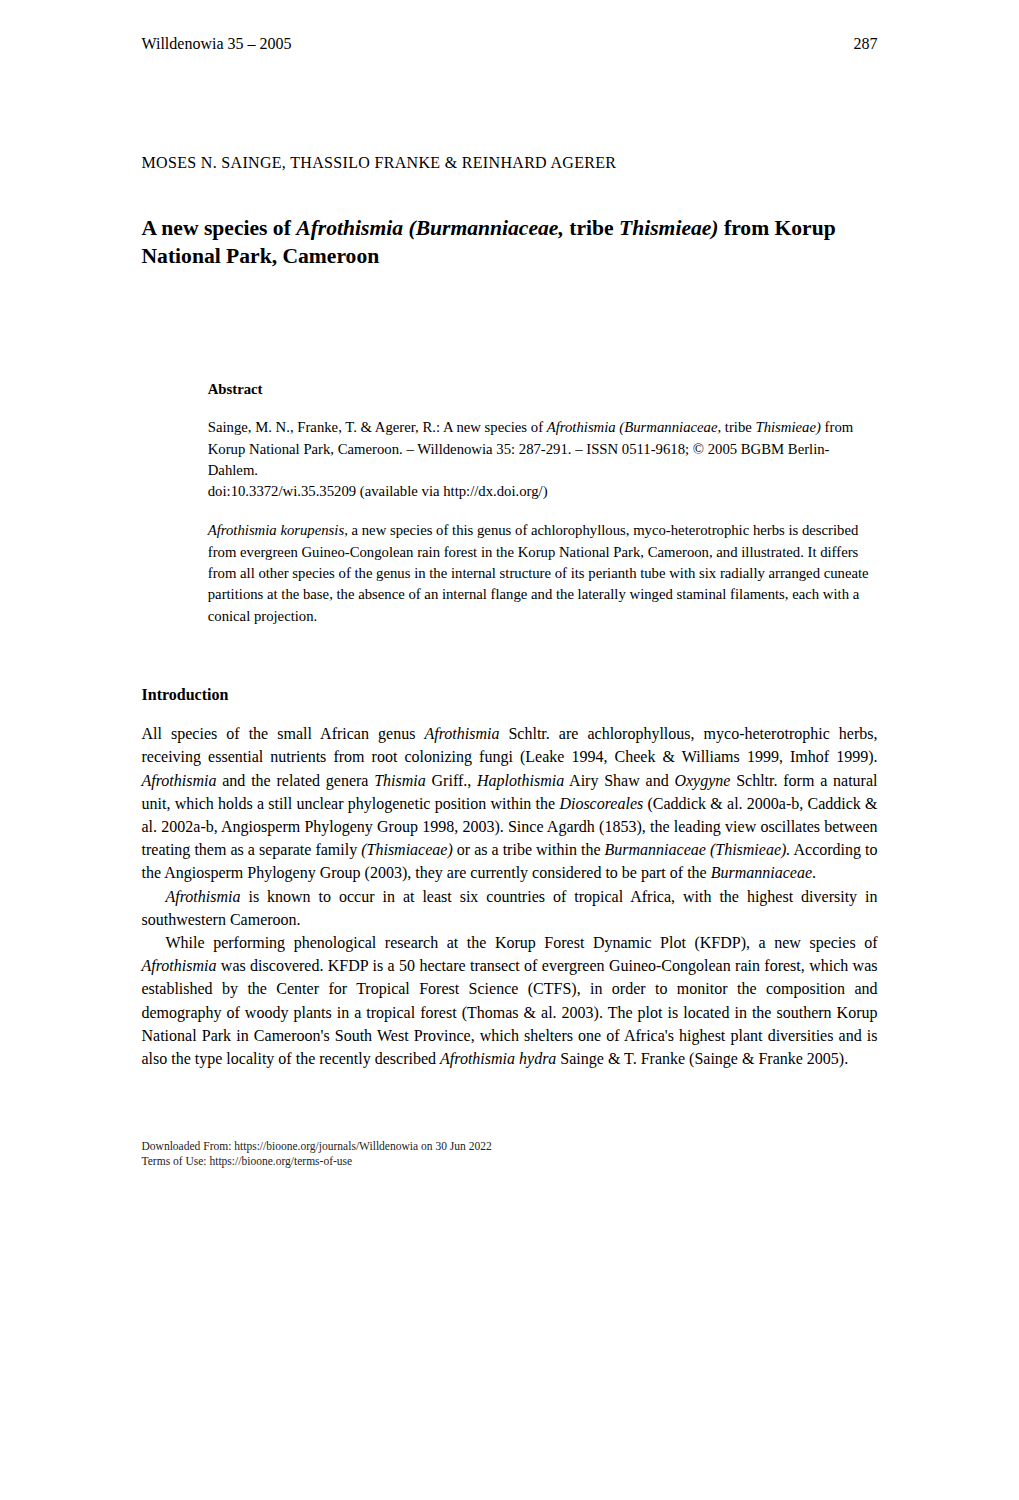Willdenowia 35 – 2005 287
MOSES N. SAINGE, THASSILO FRANKE & REINHARD AGERER
A new species of Afrothismia (Burmanniaceae, tribe Thismieae) from Korup National Park, Cameroon
Abstract
Sainge, M. N., Franke, T. & Agerer, R.: A new species of Afrothismia (Burmanniaceae, tribe Thismieae) from Korup National Park, Cameroon. – Willdenowia 35: 287-291. – ISSN 0511-9618; © 2005 BGBM Berlin-Dahlem.
doi:10.3372/wi.35.35209 (available via http://dx.doi.org/)
Afrothismia korupensis, a new species of this genus of achlorophyllous, myco-heterotrophic herbs is described from evergreen Guineo-Congolean rain forest in the Korup National Park, Cameroon, and illustrated. It differs from all other species of the genus in the internal structure of its perianth tube with six radially arranged cuneate partitions at the base, the absence of an internal flange and the laterally winged staminal filaments, each with a conical projection.
Introduction
All species of the small African genus Afrothismia Schltr. are achlorophyllous, myco-heterotrophic herbs, receiving essential nutrients from root colonizing fungi (Leake 1994, Cheek & Williams 1999, Imhof 1999). Afrothismia and the related genera Thismia Griff., Haplothismia Airy Shaw and Oxygyne Schltr. form a natural unit, which holds a still unclear phylogenetic position within the Dioscoreales (Caddick & al. 2000a-b, Caddick & al. 2002a-b, Angiosperm Phylogeny Group 1998, 2003). Since Agardh (1853), the leading view oscillates between treating them as a separate family (Thismiaceae) or as a tribe within the Burmanniaceae (Thismieae). According to the Angiosperm Phylogeny Group (2003), they are currently considered to be part of the Burmanniaceae.
Afrothismia is known to occur in at least six countries of tropical Africa, with the highest diversity in southwestern Cameroon.
While performing phenological research at the Korup Forest Dynamic Plot (KFDP), a new species of Afrothismia was discovered. KFDP is a 50 hectare transect of evergreen Guineo-Congolean rain forest, which was established by the Center for Tropical Forest Science (CTFS), in order to monitor the composition and demography of woody plants in a tropical forest (Thomas & al. 2003). The plot is located in the southern Korup National Park in Cameroon's South West Province, which shelters one of Africa's highest plant diversities and is also the type locality of the recently described Afrothismia hydra Sainge & T. Franke (Sainge & Franke 2005).
Downloaded From: https://bioone.org/journals/Willdenowia on 30 Jun 2022
Terms of Use: https://bioone.org/terms-of-use